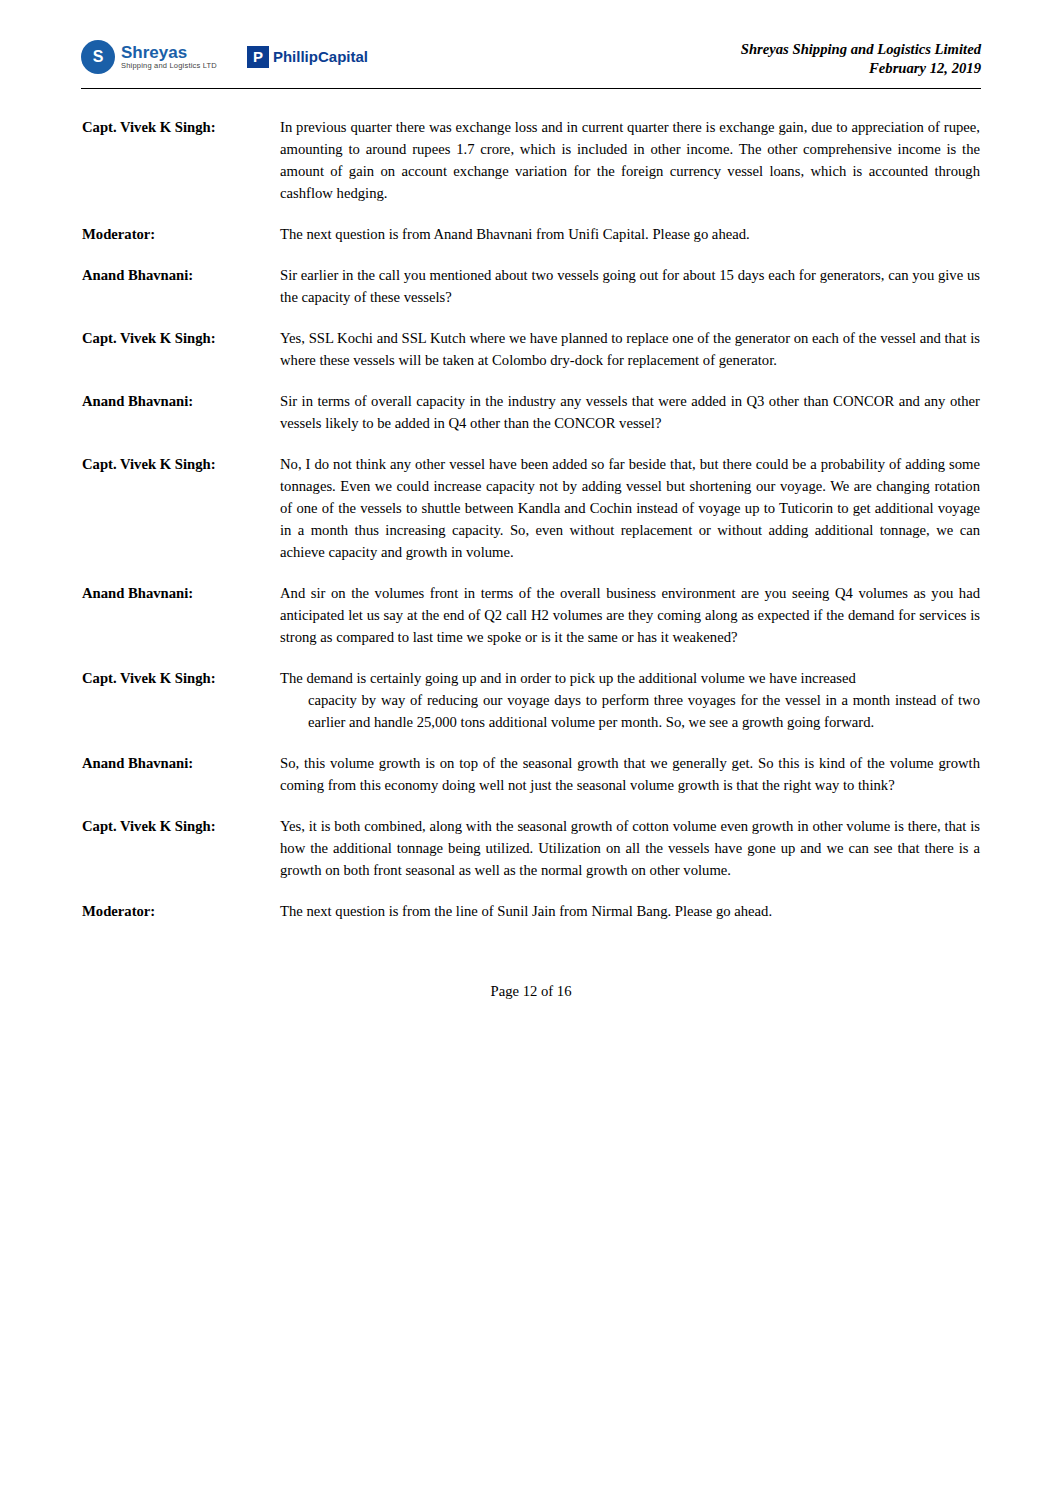S
Shreyas
Shipping and Logistics LTD
P
PhillipCapital
Shreyas Shipping and Logistics Limited
February 12, 2019
| Capt. Vivek K Singh: | In previous quarter there was exchange loss and in current quarter there is exchange gain, due to appreciation of rupee, amounting to around rupees 1.7 crore, which is included in other income. The other comprehensive income is the amount of gain on account exchange variation for the foreign currency vessel loans, which is accounted through cashflow hedging. |
| Moderator: | The next question is from Anand Bhavnani from Unifi Capital. Please go ahead. |
| Anand Bhavnani: | Sir earlier in the call you mentioned about two vessels going out for about 15 days each for generators, can you give us the capacity of these vessels? |
| Capt. Vivek K Singh: | Yes, SSL Kochi and SSL Kutch where we have planned to replace one of the generator on each of the vessel and that is where these vessels will be taken at Colombo dry-dock for replacement of generator. |
| Anand Bhavnani: | Sir in terms of overall capacity in the industry any vessels that were added in Q3 other than CONCOR and any other vessels likely to be added in Q4 other than the CONCOR vessel? |
| Capt. Vivek K Singh: | No, I do not think any other vessel have been added so far beside that, but there could be a probability of adding some tonnages. Even we could increase capacity not by adding vessel but shortening our voyage. We are changing rotation of one of the vessels to shuttle between Kandla and Cochin instead of voyage up to Tuticorin to get additional voyage in a month thus increasing capacity. So, even without replacement or without adding additional tonnage, we can achieve capacity and growth in volume. |
| Anand Bhavnani: | And sir on the volumes front in terms of the overall business environment are you seeing Q4 volumes as you had anticipated let us say at the end of Q2 call H2 volumes are they coming along as expected if the demand for services is strong as compared to last time we spoke or is it the same or has it weakened? |
| Capt. Vivek K Singh: | The demand is certainly going up and in order to pick up the additional volume we have increased capacity by way of reducing our voyage days to perform three voyages for the vessel in a month instead of two earlier and handle 25,000 tons additional volume per month. So, we see a growth going forward. |
| Anand Bhavnani: | So, this volume growth is on top of the seasonal growth that we generally get. So this is kind of the volume growth coming from this economy doing well not just the seasonal volume growth is that the right way to think? |
| Capt. Vivek K Singh: | Yes, it is both combined, along with the seasonal growth of cotton volume even growth in other volume is there, that is how the additional tonnage being utilized. Utilization on all the vessels have gone up and we can see that there is a growth on both front seasonal as well as the normal growth on other volume. |
| Moderator: | The next question is from the line of Sunil Jain from Nirmal Bang. Please go ahead. |
Page 12 of 16